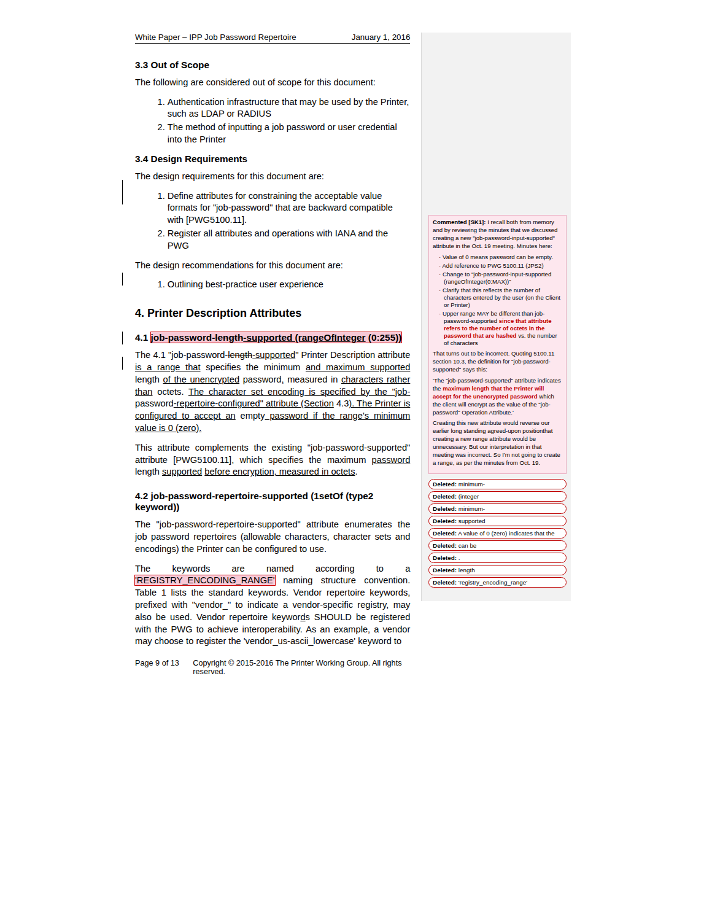White Paper – IPP Job Password Repertoire
January 1, 2016
3.3 Out of Scope
The following are considered out of scope for this document:
Authentication infrastructure that may be used by the Printer, such as LDAP or RADIUS
The method of inputting a job password or user credential into the Printer
3.4 Design Requirements
The design requirements for this document are:
Define attributes for constraining the acceptable value formats for "job-password" that are backward compatible with [PWG5100.11].
Register all attributes and operations with IANA and the PWG
The design recommendations for this document are:
Outlining best-practice user experience
4. Printer Description Attributes
4.1 job-password-length-supported (rangeOfInteger (0:255))
The 4.1 "job-password-length-supported" Printer Description attribute is a range that specifies the minimum and maximum supported length of the unencrypted password, measured in characters rather than octets. The character set encoding is specified by the "job-password-repertoire-configured" attribute (Section 4.3). The Printer is configured to accept an empty password if the range's minimum value is 0 (zero).
This attribute complements the existing "job-password-supported" attribute [PWG5100.11], which specifies the maximum password length supported before encryption, measured in octets.
4.2 job-password-repertoire-supported (1setOf (type2 keyword))
The "job-password-repertoire-supported" attribute enumerates the job password repertoires (allowable characters, character sets and encodings) the Printer can be configured to use.
The keywords are named according to a 'REGISTRY_ENCODING_RANGE' naming structure convention. Table 1 lists the standard keywords. Vendor repertoire keywords, prefixed with "vendor_" to indicate a vendor-specific registry, may also be used. Vendor repertoire keywords SHOULD be registered with the PWG to achieve interoperability. As an example, a vendor may choose to register the 'vendor_us-ascii_lowercase' keyword to
Page 9 of 13
Copyright © 2015-2016 The Printer Working Group. All rights reserved.
Commented [SK1]: I recall both from memory and by reviewing the minutes that we discussed creating a new "job-password-input-supported" attribute in the Oct. 19 meeting. Minutes here:
· Value of 0 means password can be empty.
· Add reference to PWG 5100.11 (JPS2)
· Change to "job-password-input-supported (rangeOfInteger(0:MAX))"
· Clarify that this reflects the number of characters entered by the user (on the Client or Printer)
· Upper range MAY be different than job-password-supported since that attribute refers to the number of octets in the password that are hashed vs. the number of characters
That turns out to be incorrect. Quoting 5100.11 section 10.3, the definition for "job-password-supported" says this:
'The "job-password-supported" attribute indicates the maximum length that the Printer will accept for the unencrypted password which the client will encrypt as the value of the "job-password" Operation Attribute.'
Creating this new attribute would reverse our earlier long standing agreed-upon positionthat creating a new range attribute would be unnecessary. But our interpretation in that meeting was incorrect. So I'm not going to create a range, as per the minutes from Oct. 19.
Deleted: minimum-
Deleted: (integer
Deleted: minimum-
Deleted: supported
Deleted: A value of 0 (zero) indicates that the
Deleted: can be
Deleted: .
Deleted: length
Deleted: 'registry_encoding_range'